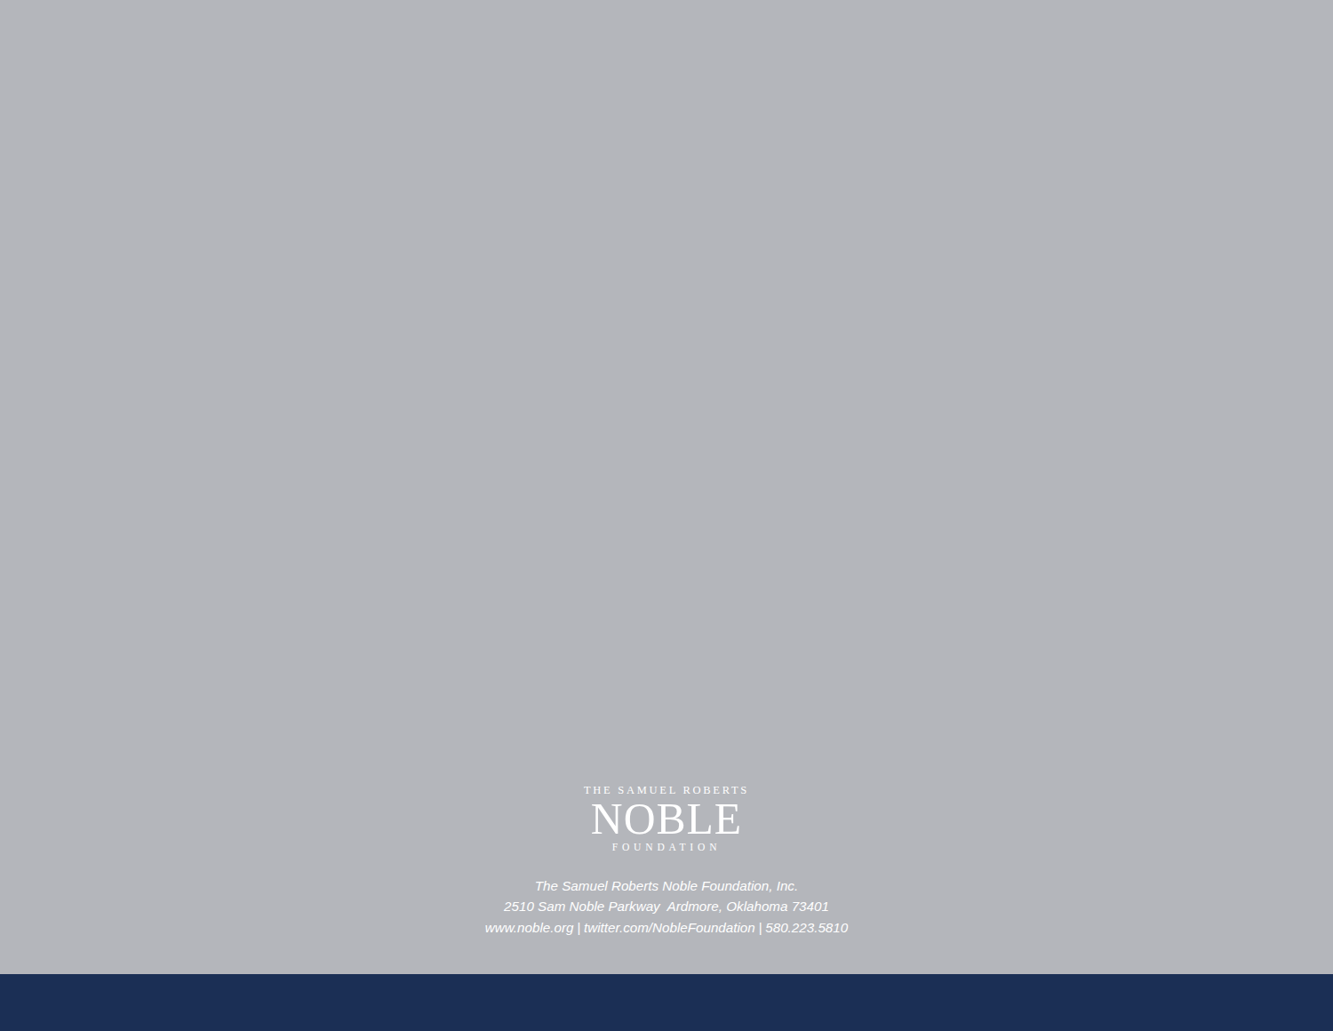The Samuel Roberts
NOBLE
Foundation
The Samuel Roberts Noble Foundation, Inc.
2510 Sam Noble Parkway Ardmore, Oklahoma 73401
www.noble.org|twitter.com/NobleFoundation|580.223.5810